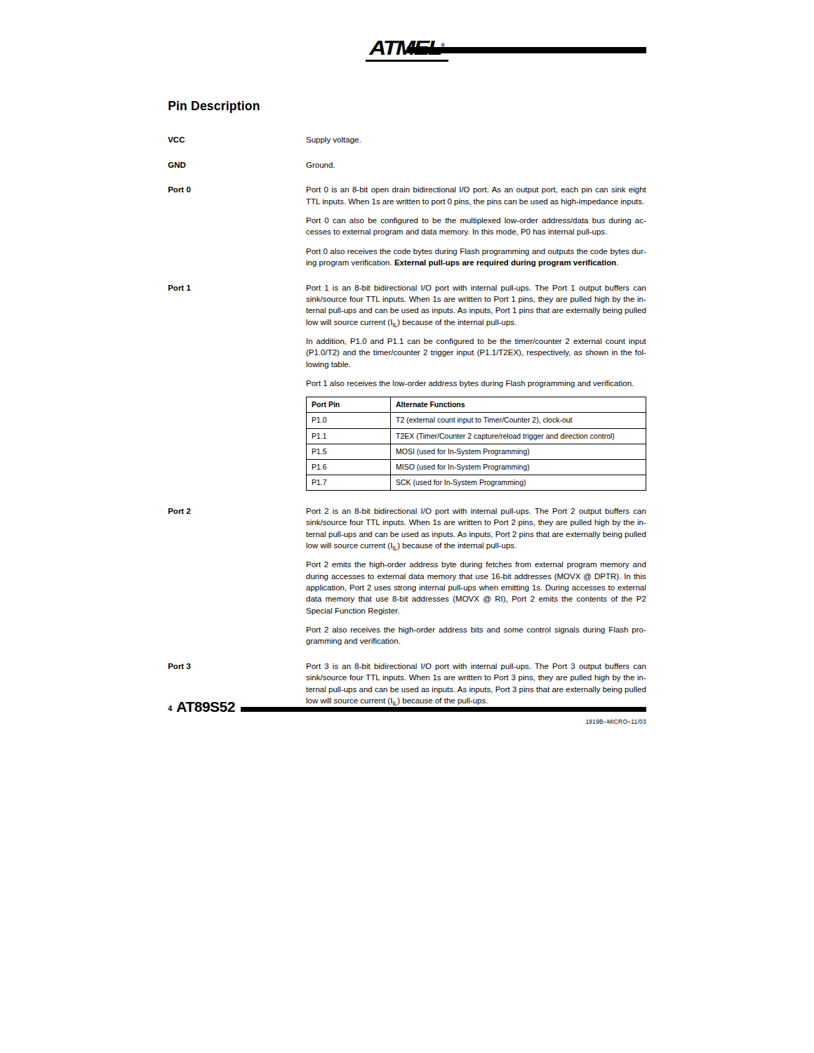ATMEL®
Pin Description
VCC
Supply voltage.
GND
Ground.
Port 0
Port 0 is an 8-bit open drain bidirectional I/O port. As an output port, each pin can sink eight TTL inputs. When 1s are written to port 0 pins, the pins can be used as high-impedance inputs.
Port 0 can also be configured to be the multiplexed low-order address/data bus during accesses to external program and data memory. In this mode, P0 has internal pull-ups.
Port 0 also receives the code bytes during Flash programming and outputs the code bytes during program verification. External pull-ups are required during program verification.
Port 1
Port 1 is an 8-bit bidirectional I/O port with internal pull-ups. The Port 1 output buffers can sink/source four TTL inputs. When 1s are written to Port 1 pins, they are pulled high by the internal pull-ups and can be used as inputs. As inputs, Port 1 pins that are externally being pulled low will source current (IIL) because of the internal pull-ups.
In addition, P1.0 and P1.1 can be configured to be the timer/counter 2 external count input (P1.0/T2) and the timer/counter 2 trigger input (P1.1/T2EX), respectively, as shown in the following table.
Port 1 also receives the low-order address bytes during Flash programming and verification.
| Port Pin | Alternate Functions |
| --- | --- |
| P1.0 | T2 (external count input to Timer/Counter 2), clock-out |
| P1.1 | T2EX (Timer/Counter 2 capture/reload trigger and direction control) |
| P1.5 | MOSI (used for In-System Programming) |
| P1.6 | MISO (used for In-System Programming) |
| P1.7 | SCK (used for In-System Programming) |
Port 2
Port 2 is an 8-bit bidirectional I/O port with internal pull-ups. The Port 2 output buffers can sink/source four TTL inputs. When 1s are written to Port 2 pins, they are pulled high by the internal pull-ups and can be used as inputs. As inputs, Port 2 pins that are externally being pulled low will source current (IIL) because of the internal pull-ups.
Port 2 emits the high-order address byte during fetches from external program memory and during accesses to external data memory that use 16-bit addresses (MOVX @ DPTR). In this application, Port 2 uses strong internal pull-ups when emitting 1s. During accesses to external data memory that use 8-bit addresses (MOVX @ RI), Port 2 emits the contents of the P2 Special Function Register.
Port 2 also receives the high-order address bits and some control signals during Flash programming and verification.
Port 3
Port 3 is an 8-bit bidirectional I/O port with internal pull-ups. The Port 3 output buffers can sink/source four TTL inputs. When 1s are written to Port 3 pins, they are pulled high by the internal pull-ups and can be used as inputs. As inputs, Port 3 pins that are externally being pulled low will source current (IIL) because of the pull-ups.
4
AT89S52
1919B–MICRO–11/03